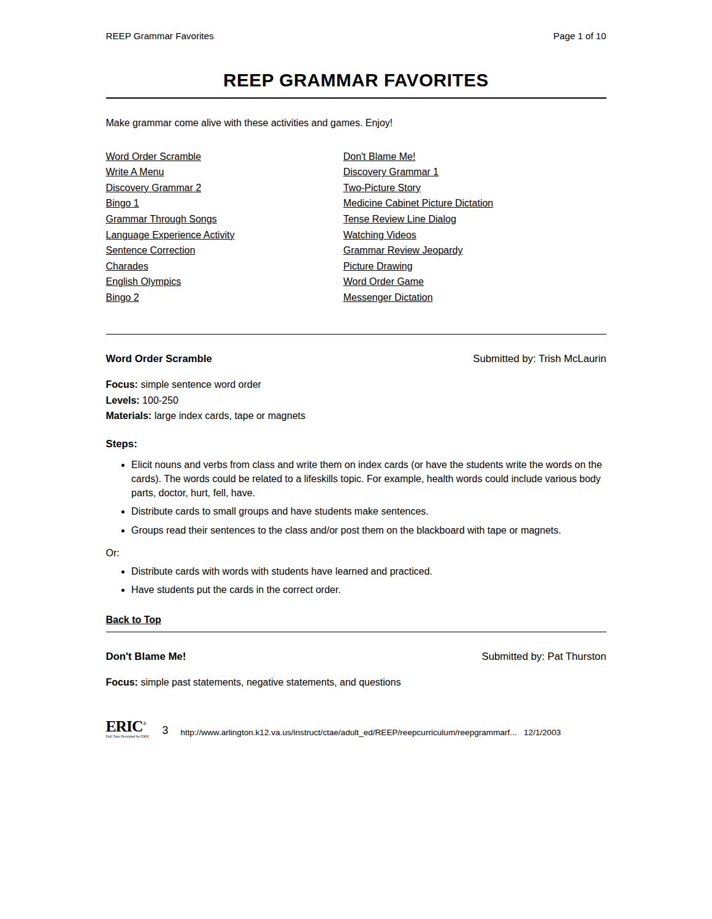REEP Grammar Favorites Page 1 of 10
REEP GRAMMAR FAVORITES
Make grammar come alive with these activities and games. Enjoy!
Word Order Scramble Don't Blame Me! Write A Menu Discovery Grammar 1 Discovery Grammar 2 Two-Picture Story Bingo 1 Medicine Cabinet Picture Dictation Grammar Through Songs Tense Review Line Dialog Language Experience Activity Watching Videos Sentence Correction Grammar Review Jeopardy Charades Picture Drawing English Olympics Word Order Game Bingo 2 Messenger Dictation
Word Order Scramble
Submitted by: Trish McLaurin
Focus: simple sentence word order
Levels: 100-250
Materials: large index cards, tape or magnets
Steps:
Elicit nouns and verbs from class and write them on index cards (or have the students write the words on the cards). The words could be related to a lifeskills topic. For example, health words could include various body parts, doctor, hurt, fell, have.
Distribute cards to small groups and have students make sentences.
Groups read their sentences to the class and/or post them on the blackboard with tape or magnets.
Or:
Distribute cards with words with students have learned and practiced.
Have students put the cards in the correct order.
Back to Top
Don't Blame Me!
Submitted by: Pat Thurston
Focus: simple past statements, negative statements, and questions
ERIC® Full Text Provided by ERIC
3
http://www.arlington.k12.va.us/instruct/ctae/adult_ed/REEP/reepcurriculum/reepgrammarf... 12/1/2003